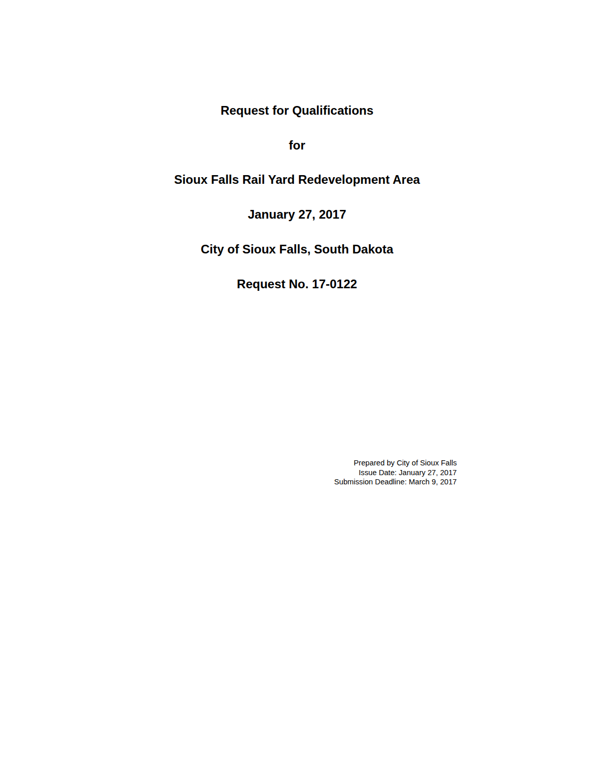Request for Qualifications
for
Sioux Falls Rail Yard Redevelopment Area
January 27, 2017
City of Sioux Falls, South Dakota
Request No. 17-0122
Prepared by City of Sioux Falls
Issue Date: January 27, 2017
Submission Deadline: March 9, 2017